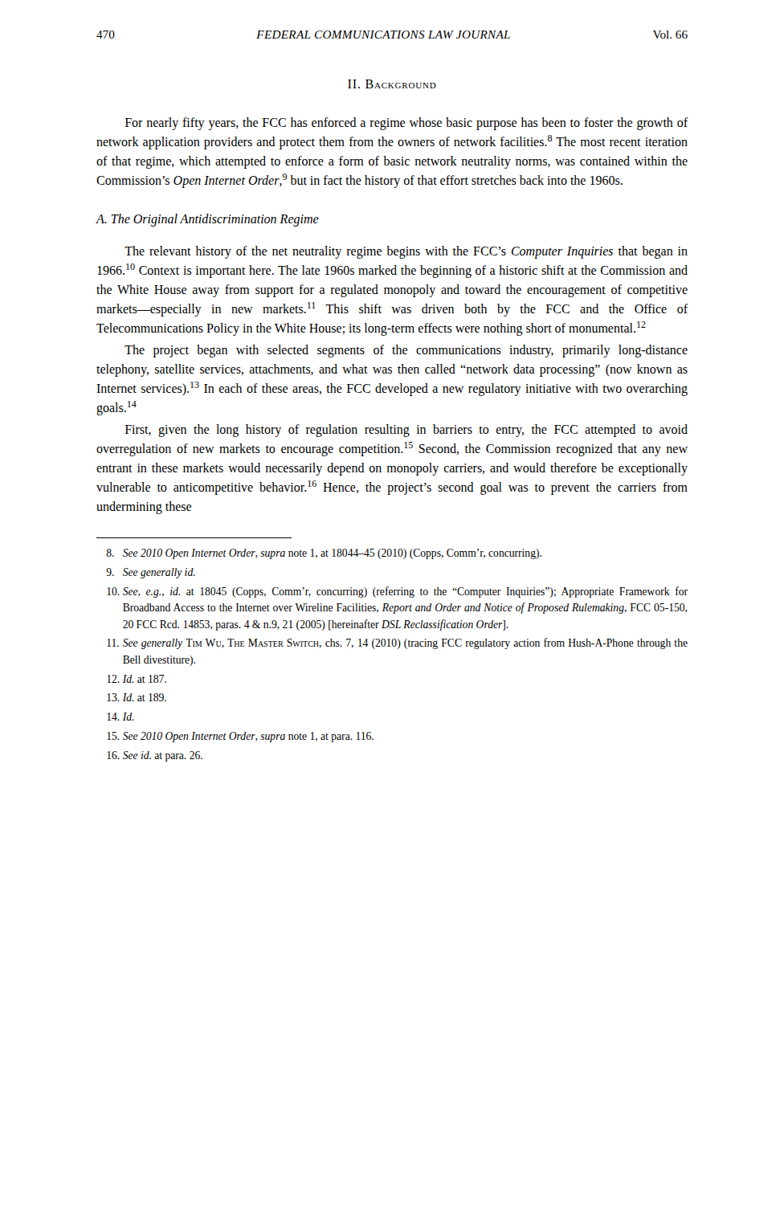470 FEDERAL COMMUNICATIONS LAW JOURNAL Vol. 66
II. Background
For nearly fifty years, the FCC has enforced a regime whose basic purpose has been to foster the growth of network application providers and protect them from the owners of network facilities.8 The most recent iteration of that regime, which attempted to enforce a form of basic network neutrality norms, was contained within the Commission’s Open Internet Order,9 but in fact the history of that effort stretches back into the 1960s.
A. The Original Antidiscrimination Regime
The relevant history of the net neutrality regime begins with the FCC’s Computer Inquiries that began in 1966.10 Context is important here. The late 1960s marked the beginning of a historic shift at the Commission and the White House away from support for a regulated monopoly and toward the encouragement of competitive markets—especially in new markets.11 This shift was driven both by the FCC and the Office of Telecommunications Policy in the White House; its long-term effects were nothing short of monumental.12
The project began with selected segments of the communications industry, primarily long-distance telephony, satellite services, attachments, and what was then called “network data processing” (now known as Internet services).13 In each of these areas, the FCC developed a new regulatory initiative with two overarching goals.14
First, given the long history of regulation resulting in barriers to entry, the FCC attempted to avoid overregulation of new markets to encourage competition.15 Second, the Commission recognized that any new entrant in these markets would necessarily depend on monopoly carriers, and would therefore be exceptionally vulnerable to anticompetitive behavior.16 Hence, the project’s second goal was to prevent the carriers from undermining these
See 2010 Open Internet Order, supra note 1, at 18044–45 (2010) (Copps, Comm’r, concurring).
See generally id.
See, e.g., id. at 18045 (Copps, Comm’r, concurring) (referring to the “Computer Inquiries”); Appropriate Framework for Broadband Access to the Internet over Wireline Facilities, Report and Order and Notice of Proposed Rulemaking, FCC 05-150, 20 FCC Rcd. 14853, paras. 4 & n.9, 21 (2005) [hereinafter DSL Reclassification Order].
See generally Tim Wu, The Master Switch, chs. 7, 14 (2010) (tracing FCC regulatory action from Hush-A-Phone through the Bell divestiture).
Id. at 187.
Id. at 189.
Id.
See 2010 Open Internet Order, supra note 1, at para. 116.
See id. at para. 26.